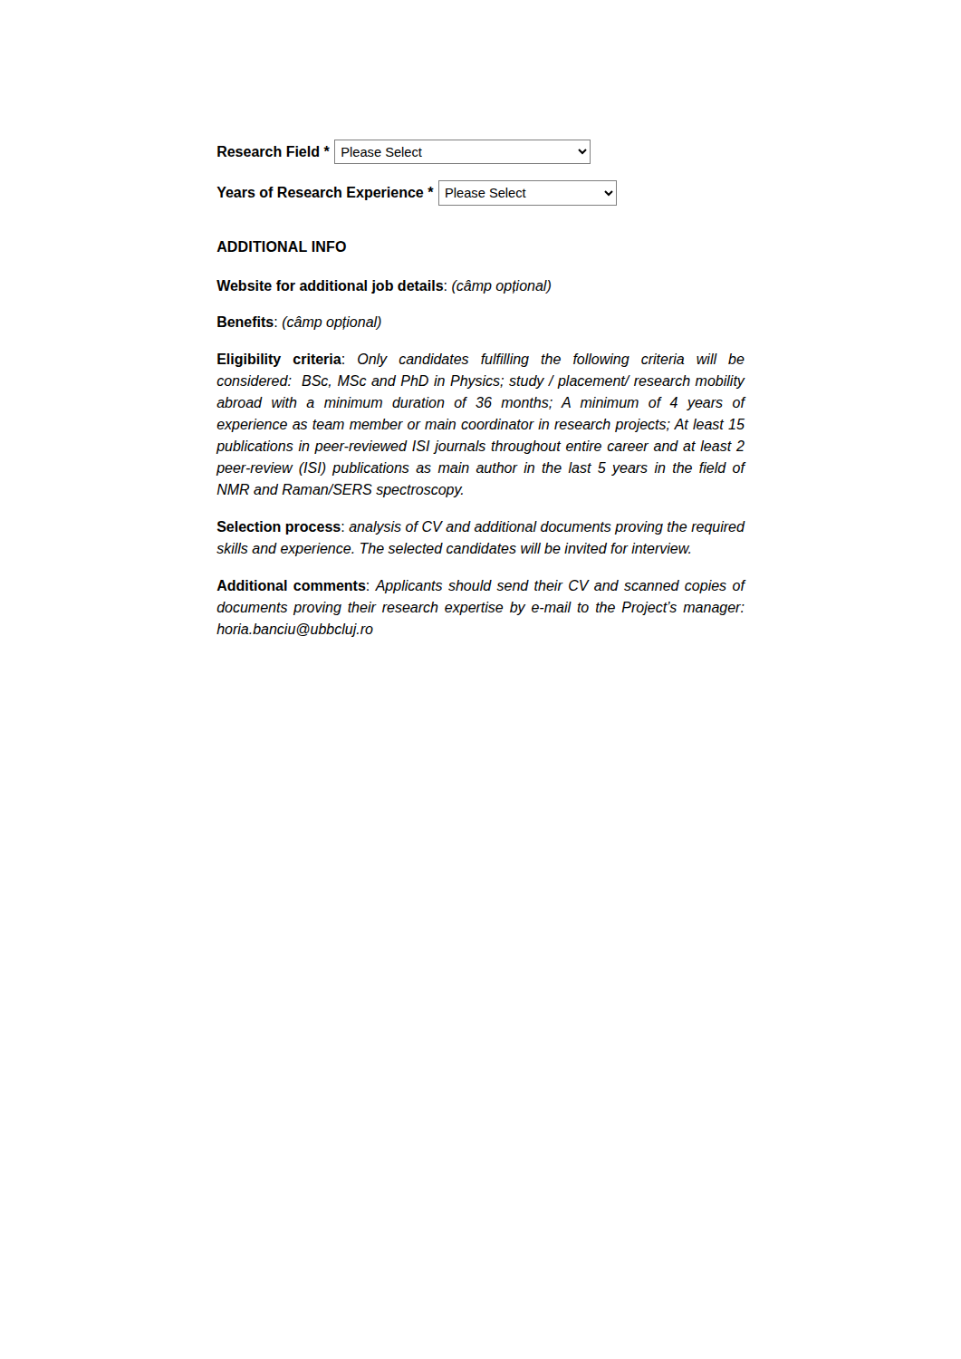Research Field * Please Select
Years of Research Experience * Please Select
ADDITIONAL INFO
Website for additional job details: (câmp opțional)
Benefits: (câmp opțional)
Eligibility criteria: Only candidates fulfilling the following criteria will be considered: BSc, MSc and PhD in Physics; study / placement/ research mobility abroad with a minimum duration of 36 months; A minimum of 4 years of experience as team member or main coordinator in research projects; At least 15 publications in peer-reviewed ISI journals throughout entire career and at least 2 peer-review (ISI) publications as main author in the last 5 years in the field of NMR and Raman/SERS spectroscopy.
Selection process: analysis of CV and additional documents proving the required skills and experience. The selected candidates will be invited for interview.
Additional comments: Applicants should send their CV and scanned copies of documents proving their research expertise by e-mail to the Project’s manager: horia.banciu@ubbcluj.ro